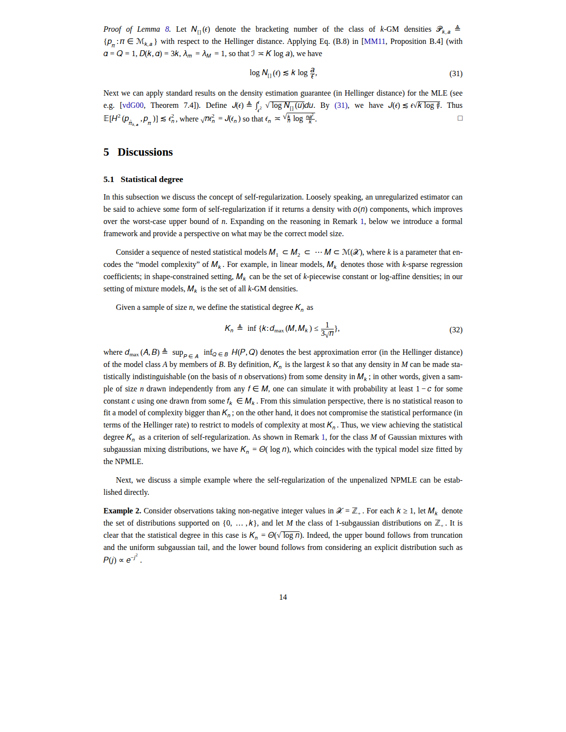Proof of Lemma 8. Let N[](ϵ) denote the bracketing number of the class of k-GM densities 𝒫k,a≜ {pπ:π∈ℳk,a} with respect to the Hellinger distance. Applying Eq. (B.8) in [MM11, Proposition B.4] (with α=Q=1, D(k,α)=3k, λm=λM=1, so that ℐ≍Kloga), we have
logN[](ϵ) ≲ klog aϵ , (31)
Next we can apply standard results on the density estimation guarantee (in Hellinger distance) for the MLE (see e.g. [vdG00, Theorem 7.4]). Define J(ϵ)≜∫ϵ2ϵlogN[](u)du. By (31), we have J(ϵ)≲ϵklogaϵ. Thus 𝔼[H2(pπ^k,a,pπ)]≲ϵn2, where nϵn2=J(ϵn) so that ϵn≍knlogna2k. □
5 Discussions
5.1 Statistical degree
In this subsection we discuss the concept of self-regularization. Loosely speaking, an unregularized estimator can be said to achieve some form of self-regularization if it returns a density with o(n) components, which improves over the worst-case upper bound of n. Expanding on the reasoning in Remark 1, below we introduce a formal framework and provide a perspective on what may be the correct model size.
Consider a sequence of nested statistical models M1⊂M2⊂⋯M⊂ℳ(𝒳), where k is a parameter that encodes the “model complexity” of Mk. For example, in linear models, Mk denotes those with k-sparse regression coefficients; in shape-constrained setting, Mk can be the set of k-piecewise constant or log-affine densities; in our setting of mixture models, Mk is the set of all k-GM densities.
Given a sample of size n, we define the statistical degree Kn as
Kn ≜ inf { k: dmax(M,Mk) ≤ 13n } , (32)
where dmax(A,B)≜supP∈AinfQ∈BH(P,Q) denotes the best approximation error (in the Hellinger distance) of the model class A by members of B. By definition, Kn is the largest k so that any density in M can be made statistically indistinguishable (on the basis of n observations) from some density in Mk; in other words, given a sample of size n drawn independently from any f∈M, one can simulate it with probability at least 1−c for some constant c using one drawn from some fk∈Mk. From this simulation perspective, there is no statistical reason to fit a model of complexity bigger than Kn; on the other hand, it does not compromise the statistical performance (in terms of the Hellinger rate) to restrict to models of complexity at most Kn. Thus, we view achieving the statistical degree Kn as a criterion of self-regularization. As shown in Remark 1, for the class M of Gaussian mixtures with subgaussian mixing distributions, we have Kn=Θ(logn), which coincides with the typical model size fitted by the NPMLE.
Next, we discuss a simple example where the self-regularization of the unpenalized NPMLE can be established directly.
Example 2. Consider observations taking non-negative integer values in 𝒳=ℤ+. For each k≥1, let Mk denote the set of distributions supported on {0,…,k}, and let M the class of 1-subgaussian distributions on ℤ+. It is clear that the statistical degree in this case is Kn=Θ(logn). Indeed, the upper bound follows from truncation and the uniform subgaussian tail, and the lower bound follows from considering an explicit distribution such as P(j)∝e−j2.
14